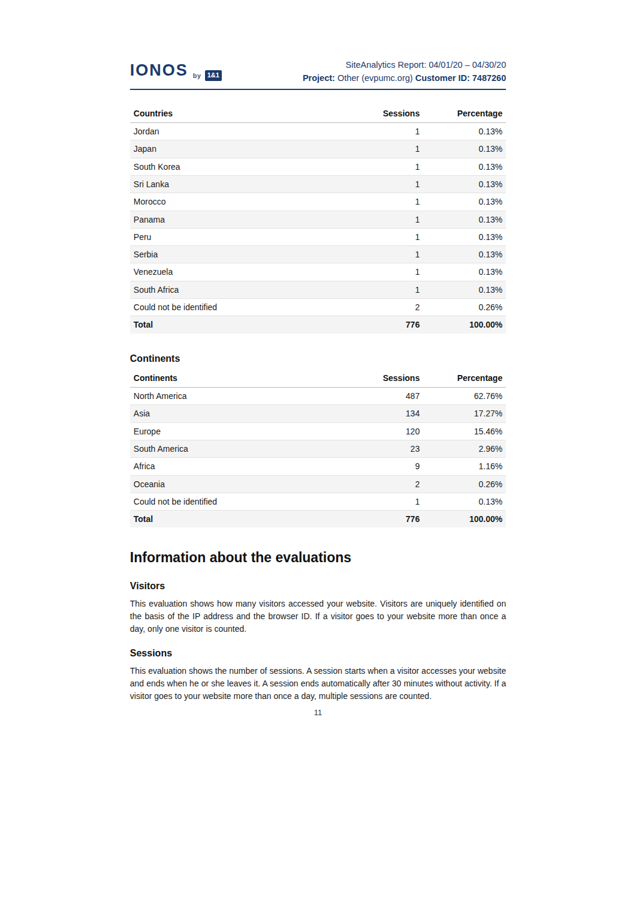IONOS by 1&1
SiteAnalytics Report: 04/01/20 – 04/30/20
Project: Other (evpumc.org) Customer ID: 7487260
| Countries | Sessions | Percentage |
| --- | --- | --- |
| Jordan | 1 | 0.13% |
| Japan | 1 | 0.13% |
| South Korea | 1 | 0.13% |
| Sri Lanka | 1 | 0.13% |
| Morocco | 1 | 0.13% |
| Panama | 1 | 0.13% |
| Peru | 1 | 0.13% |
| Serbia | 1 | 0.13% |
| Venezuela | 1 | 0.13% |
| South Africa | 1 | 0.13% |
| Could not be identified | 2 | 0.26% |
| Total | 776 | 100.00% |
Continents
| Continents | Sessions | Percentage |
| --- | --- | --- |
| North America | 487 | 62.76% |
| Asia | 134 | 17.27% |
| Europe | 120 | 15.46% |
| South America | 23 | 2.96% |
| Africa | 9 | 1.16% |
| Oceania | 2 | 0.26% |
| Could not be identified | 1 | 0.13% |
| Total | 776 | 100.00% |
Information about the evaluations
Visitors
This evaluation shows how many visitors accessed your website. Visitors are uniquely identified on the basis of the IP address and the browser ID. If a visitor goes to your website more than once a day, only one visitor is counted.
Sessions
This evaluation shows the number of sessions. A session starts when a visitor accesses your website and ends when he or she leaves it. A session ends automatically after 30 minutes without activity. If a visitor goes to your website more than once a day, multiple sessions are counted.
11